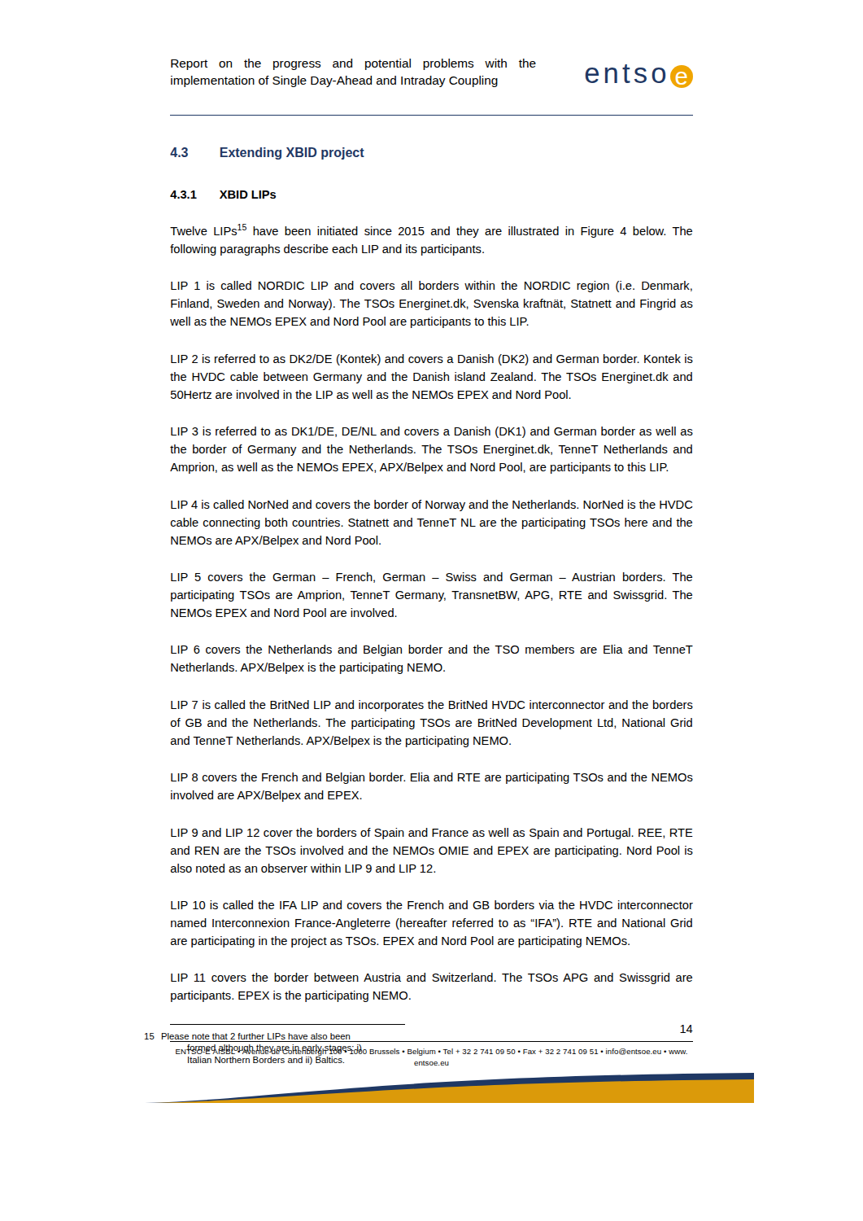Report on the progress and potential problems with the implementation of Single Day-Ahead and Intraday Coupling
entsoe
4.3 Extending XBID project
4.3.1 XBID LIPs
Twelve LIPs15 have been initiated since 2015 and they are illustrated in Figure 4 below. The following paragraphs describe each LIP and its participants.
LIP 1 is called NORDIC LIP and covers all borders within the NORDIC region (i.e. Denmark, Finland, Sweden and Norway). The TSOs Energinet.dk, Svenska kraftnät, Statnett and Fingrid as well as the NEMOs EPEX and Nord Pool are participants to this LIP.
LIP 2 is referred to as DK2/DE (Kontek) and covers a Danish (DK2) and German border. Kontek is the HVDC cable between Germany and the Danish island Zealand. The TSOs Energinet.dk and 50Hertz are involved in the LIP as well as the NEMOs EPEX and Nord Pool.
LIP 3 is referred to as DK1/DE, DE/NL and covers a Danish (DK1) and German border as well as the border of Germany and the Netherlands. The TSOs Energinet.dk, TenneT Netherlands and Amprion, as well as the NEMOs EPEX, APX/Belpex and Nord Pool, are participants to this LIP.
LIP 4 is called NorNed and covers the border of Norway and the Netherlands. NorNed is the HVDC cable connecting both countries. Statnett and TenneT NL are the participating TSOs here and the NEMOs are APX/Belpex and Nord Pool.
LIP 5 covers the German – French, German – Swiss and German – Austrian borders. The participating TSOs are Amprion, TenneT Germany, TransnetBW, APG, RTE and Swissgrid. The NEMOs EPEX and Nord Pool are involved.
LIP 6 covers the Netherlands and Belgian border and the TSO members are Elia and TenneT Netherlands. APX/Belpex is the participating NEMO.
LIP 7 is called the BritNed LIP and incorporates the BritNed HVDC interconnector and the borders of GB and the Netherlands. The participating TSOs are BritNed Development Ltd, National Grid and TenneT Netherlands. APX/Belpex is the participating NEMO.
LIP 8 covers the French and Belgian border. Elia and RTE are participating TSOs and the NEMOs involved are APX/Belpex and EPEX.
LIP 9 and LIP 12 cover the borders of Spain and France as well as Spain and Portugal. REE, RTE and REN are the TSOs involved and the NEMOs OMIE and EPEX are participating. Nord Pool is also noted as an observer within LIP 9 and LIP 12.
LIP 10 is called the IFA LIP and covers the French and GB borders via the HVDC interconnector named Interconnexion France-Angleterre (hereafter referred to as “IFA”). RTE and National Grid are participating in the project as TSOs. EPEX and Nord Pool are participating NEMOs.
LIP 11 covers the border between Austria and Switzerland. The TSOs APG and Swissgrid are participants. EPEX is the participating NEMO.
15 Please note that 2 further LIPs have also been formed although they are in early stages: i) Italian Northern Borders and ii) Baltics.
14
ENTSO-E AISBL • Avenue de Cortenbergh 100 • 1000 Brussels • Belgium • Tel + 32 2 741 09 50 • Fax + 32 2 741 09 51 • info@entsoe.eu • www. entsoe.eu